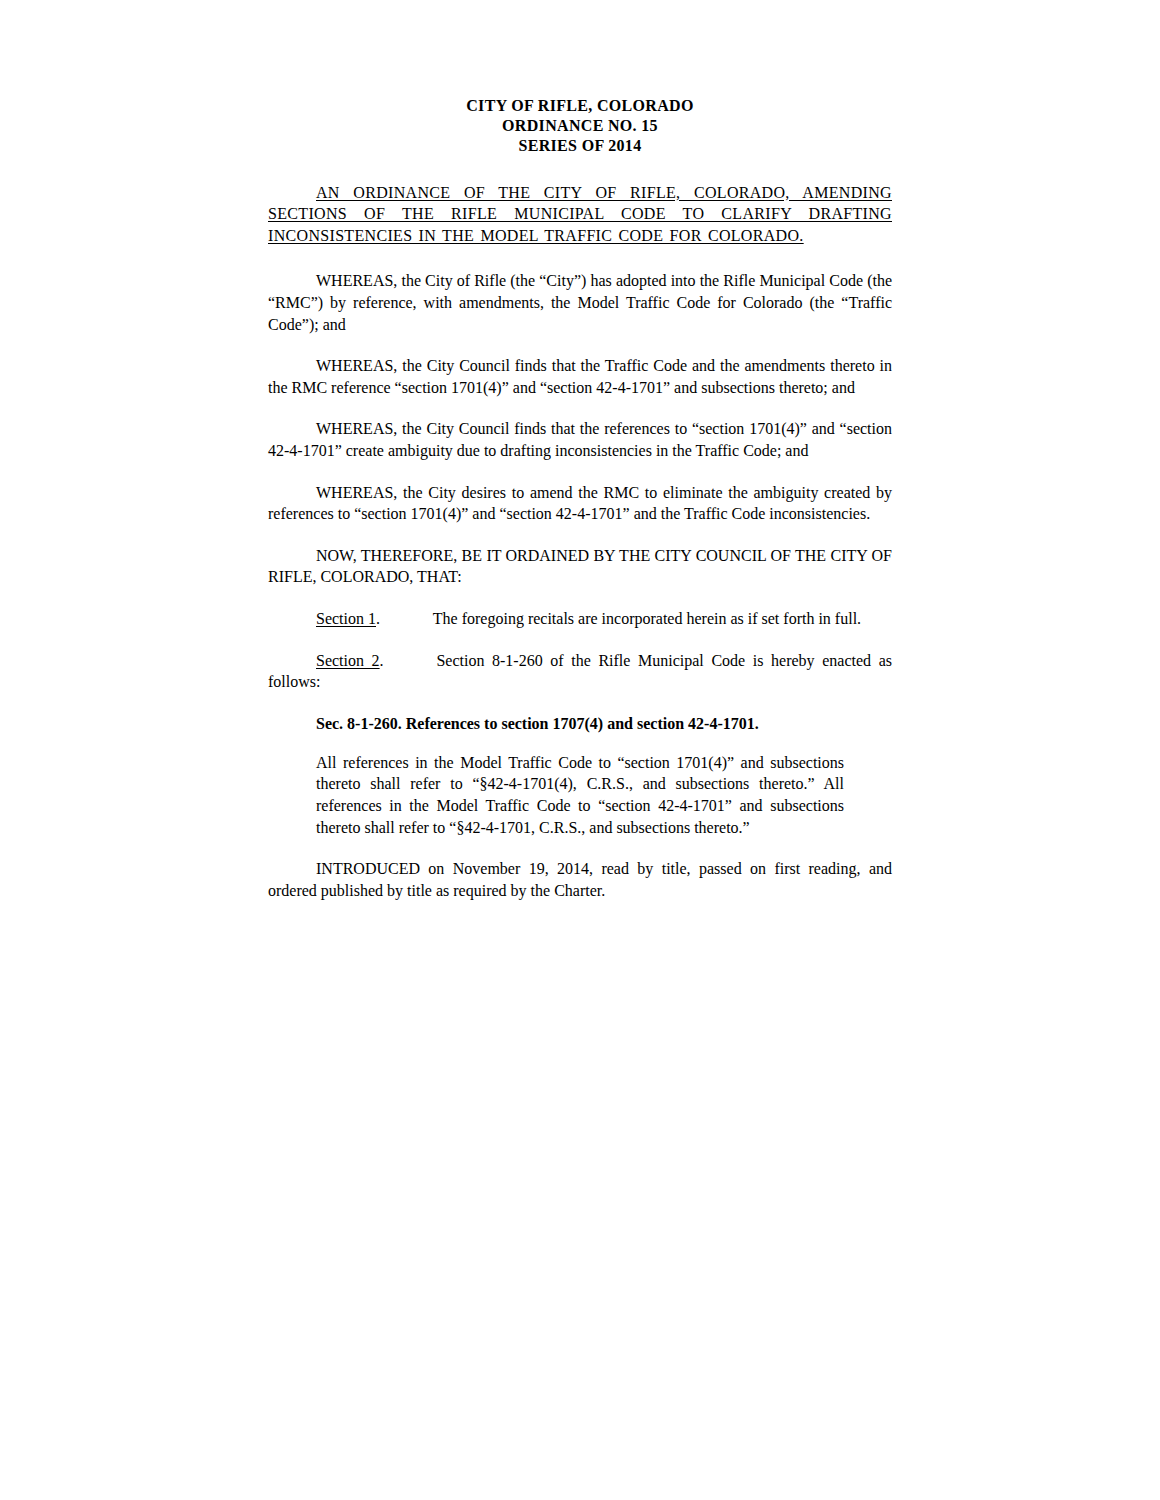CITY OF RIFLE, COLORADO
ORDINANCE NO. 15
SERIES OF 2014
AN ORDINANCE OF THE CITY OF RIFLE, COLORADO, AMENDING SECTIONS OF THE RIFLE MUNICIPAL CODE TO CLARIFY DRAFTING INCONSISTENCIES IN THE MODEL TRAFFIC CODE FOR COLORADO.
WHEREAS, the City of Rifle (the “City”) has adopted into the Rifle Municipal Code (the “RMC”) by reference, with amendments, the Model Traffic Code for Colorado (the “Traffic Code”); and
WHEREAS, the City Council finds that the Traffic Code and the amendments thereto in the RMC reference “section 1701(4)” and “section 42-4-1701” and subsections thereto; and
WHEREAS, the City Council finds that the references to “section 1701(4)” and “section 42-4-1701” create ambiguity due to drafting inconsistencies in the Traffic Code; and
WHEREAS, the City desires to amend the RMC to eliminate the ambiguity created by references to “section 1701(4)” and “section 42-4-1701” and the Traffic Code inconsistencies.
NOW, THEREFORE, BE IT ORDAINED BY THE CITY COUNCIL OF THE CITY OF RIFLE, COLORADO, THAT:
Section 1. The foregoing recitals are incorporated herein as if set forth in full.
Section 2. Section 8-1-260 of the Rifle Municipal Code is hereby enacted as follows:
Sec. 8-1-260. References to section 1707(4) and section 42-4-1701.
All references in the Model Traffic Code to “section 1701(4)” and subsections thereto shall refer to “§42-4-1701(4), C.R.S., and subsections thereto.” All references in the Model Traffic Code to “section 42-4-1701” and subsections thereto shall refer to “§42-4-1701, C.R.S., and subsections thereto.”
INTRODUCED on November 19, 2014, read by title, passed on first reading, and ordered published by title as required by the Charter.